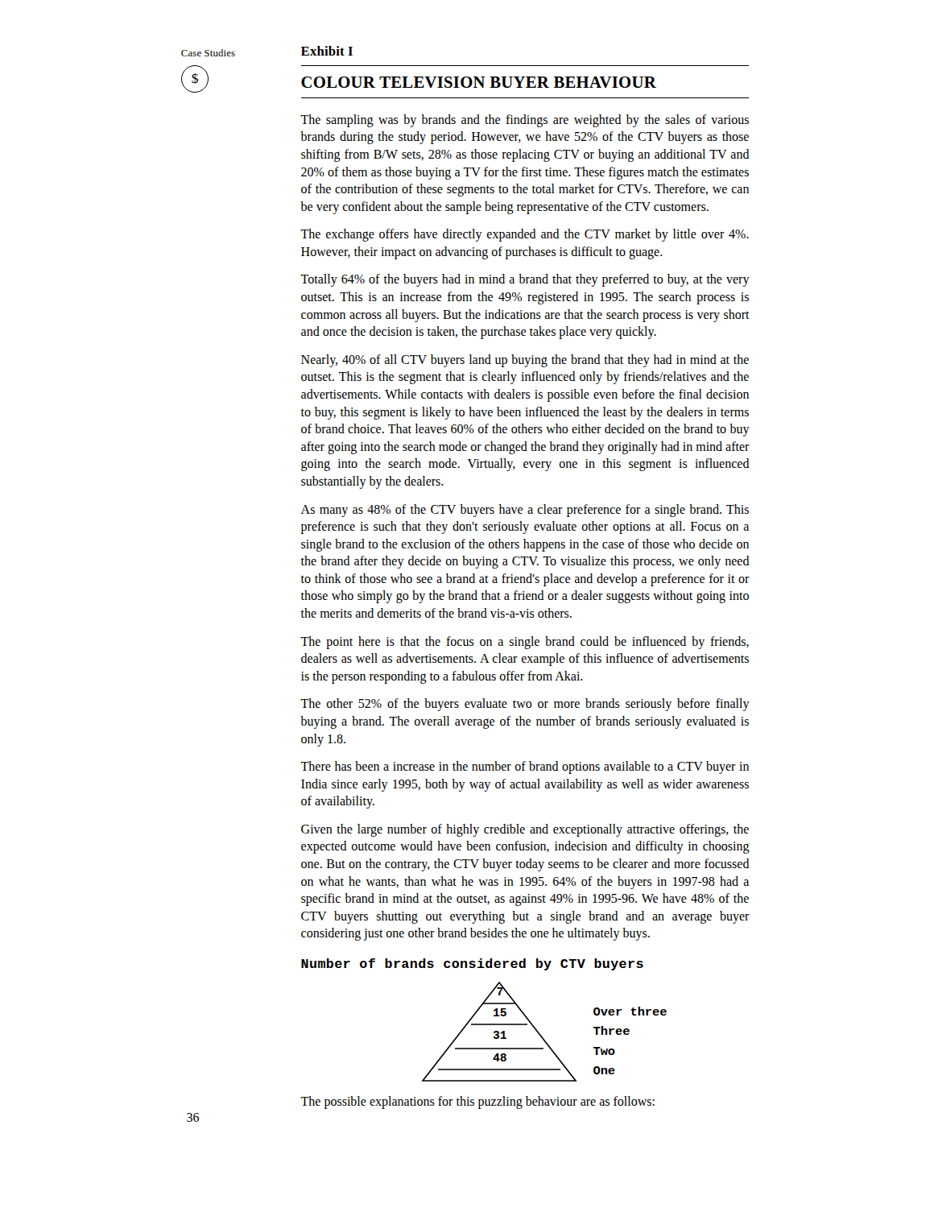Case Studies
$
Exhibit I
COLOUR TELEVISION BUYER BEHAVIOUR
The sampling was by brands and the findings are weighted by the sales of various brands during the study period. However, we have 52% of the CTV buyers as those shifting from B/W sets, 28% as those replacing CTV or buying an additional TV and 20% of them as those buying a TV for the first time. These figures match the estimates of the contribution of these segments to the total market for CTVs. Therefore, we can be very confident about the sample being representative of the CTV customers.
The exchange offers have directly expanded and the CTV market by little over 4%. However, their impact on advancing of purchases is difficult to guage.
Totally 64% of the buyers had in mind a brand that they preferred to buy, at the very outset. This is an increase from the 49% registered in 1995. The search process is common across all buyers. But the indications are that the search process is very short and once the decision is taken, the purchase takes place very quickly.
Nearly, 40% of all CTV buyers land up buying the brand that they had in mind at the outset. This is the segment that is clearly influenced only by friends/relatives and the advertisements. While contacts with dealers is possible even before the final decision to buy, this segment is likely to have been influenced the least by the dealers in terms of brand choice. That leaves 60% of the others who either decided on the brand to buy after going into the search mode or changed the brand they originally had in mind after going into the search mode. Virtually, every one in this segment is influenced substantially by the dealers.
As many as 48% of the CTV buyers have a clear preference for a single brand. This preference is such that they don't seriously evaluate other options at all. Focus on a single brand to the exclusion of the others happens in the case of those who decide on the brand after they decide on buying a CTV. To visualize this process, we only need to think of those who see a brand at a friend's place and develop a preference for it or those who simply go by the brand that a friend or a dealer suggests without going into the merits and demerits of the brand vis-a-vis others.
The point here is that the focus on a single brand could be influenced by friends, dealers as well as advertisements. A clear example of this influence of advertisements is the person responding to a fabulous offer from Akai.
The other 52% of the buyers evaluate two or more brands seriously before finally buying a brand. The overall average of the number of brands seriously evaluated is only 1.8.
There has been a increase in the number of brand options available to a CTV buyer in India since early 1995, both by way of actual availability as well as wider awareness of availability.
Given the large number of highly credible and exceptionally attractive offerings, the expected outcome would have been confusion, indecision and difficulty in choosing one. But on the contrary, the CTV buyer today seems to be clearer and more focussed on what he wants, than what he was in 1995. 64% of the buyers in 1997-98 had a specific brand in mind at the outset, as against 49% in 1995-96. We have 48% of the CTV buyers shutting out everything but a single brand and an average buyer considering just one other brand besides the one he ultimately buys.
Number of brands considered by CTV buyers
7 15 31 48
Over three
Three
Two
One
The possible explanations for this puzzling behaviour are as follows:
36